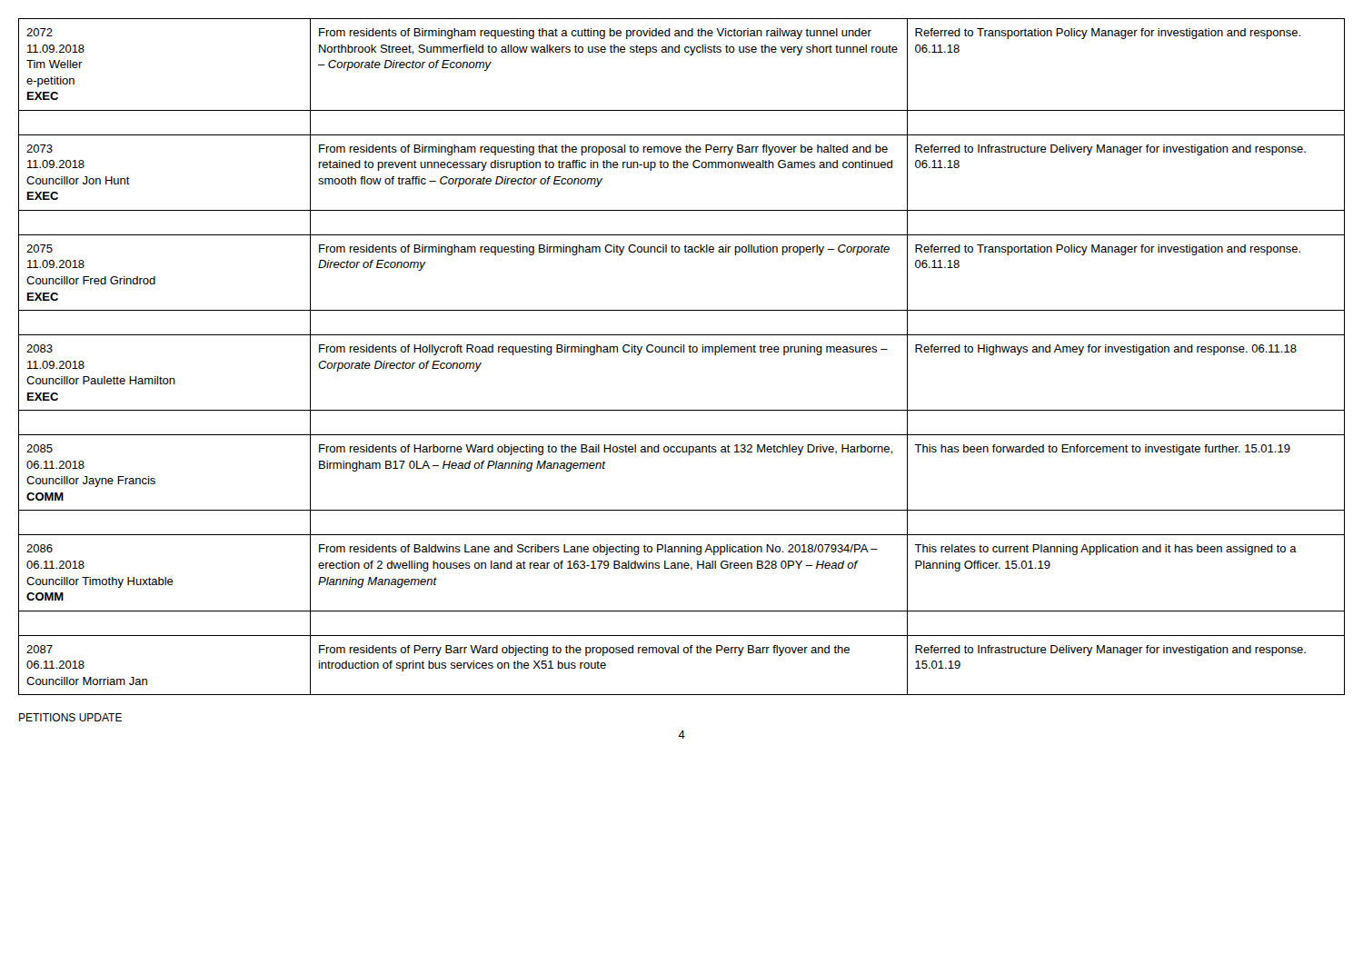| 2072 11.09.2018 Tim Weller e-petition EXEC | From residents of Birmingham requesting that a cutting be provided and the Victorian railway tunnel under Northbrook Street, Summerfield to allow walkers to use the steps and cyclists to use the very short tunnel route – Corporate Director of Economy | Referred to Transportation Policy Manager for investigation and response. 06.11.18 |
| 2073 11.09.2018 Councillor Jon Hunt EXEC | From residents of Birmingham requesting that the proposal to remove the Perry Barr flyover be halted and be retained to prevent unnecessary disruption to traffic in the run-up to the Commonwealth Games and continued smooth flow of traffic – Corporate Director of Economy | Referred to Infrastructure Delivery Manager for investigation and response. 06.11.18 |
| 2075 11.09.2018 Councillor Fred Grindrod EXEC | From residents of Birmingham requesting Birmingham City Council to tackle air pollution properly – Corporate Director of Economy | Referred to Transportation Policy Manager for investigation and response. 06.11.18 |
| 2083 11.09.2018 Councillor Paulette Hamilton EXEC | From residents of Hollycroft Road requesting Birmingham City Council to implement tree pruning measures – Corporate Director of Economy | Referred to Highways and Amey for investigation and response. 06.11.18 |
| 2085 06.11.2018 Councillor Jayne Francis COMM | From residents of Harborne Ward objecting to the Bail Hostel and occupants at 132 Metchley Drive, Harborne, Birmingham B17 0LA – Head of Planning Management | This has been forwarded to Enforcement to investigate further. 15.01.19 |
| 2086 06.11.2018 Councillor Timothy Huxtable COMM | From residents of Baldwins Lane and Scribers Lane objecting to Planning Application No. 2018/07934/PA – erection of 2 dwelling houses on land at rear of 163-179 Baldwins Lane, Hall Green B28 0PY – Head of Planning Management | This relates to current Planning Application and it has been assigned to a Planning Officer. 15.01.19 |
| 2087 06.11.2018 Councillor Morriam Jan | From residents of Perry Barr Ward objecting to the proposed removal of the Perry Barr flyover and the introduction of sprint bus services on the X51 bus route | Referred to Infrastructure Delivery Manager for investigation and response. 15.01.19 |
PETITIONS UPDATE
4